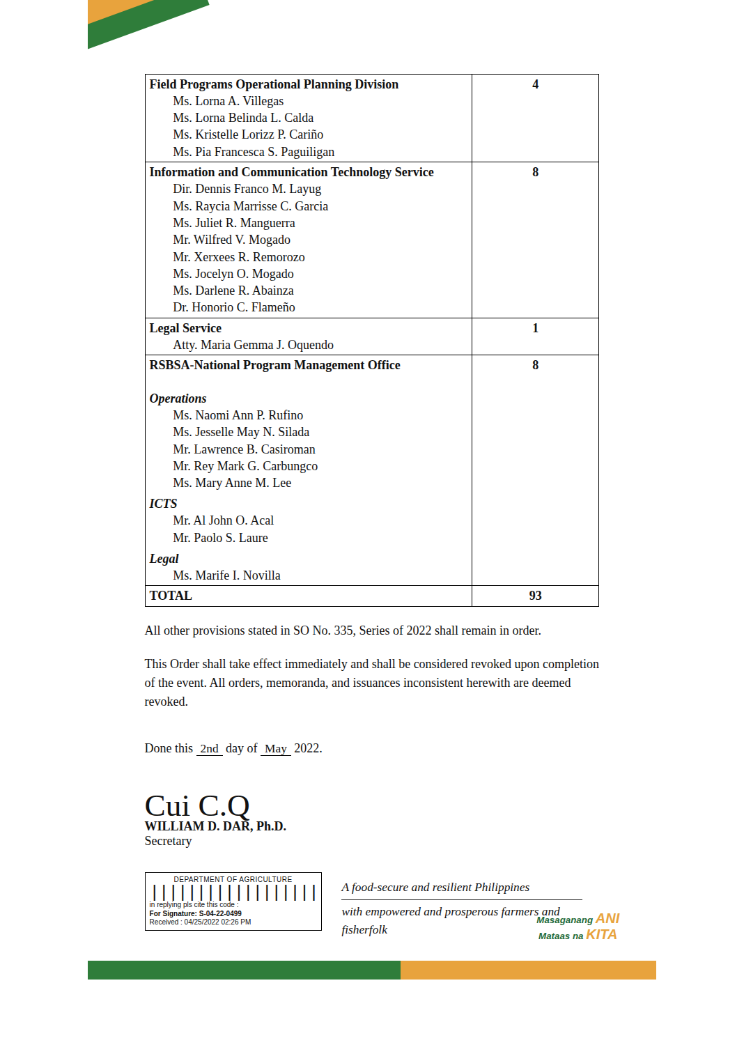| Field Programs Operational Planning Division Ms. Lorna A. Villegas Ms. Lorna Belinda L. Calda Ms. Kristelle Lorizz P. Cariño Ms. Pia Francesca S. Paguiligan | 4 |
| Information and Communication Technology Service Dir. Dennis Franco M. Layug Ms. Raycia Marrisse C. Garcia Ms. Juliet R. Manguerra Mr. Wilfred V. Mogado Mr. Xerxees R. Remorozo Ms. Jocelyn O. Mogado Ms. Darlene R. Abainza Dr. Honorio C. Flameño | 8 |
| Legal Service Atty. Maria Gemma J. Oquendo | 1 |
| RSBSA-National Program Management Office Operations Ms. Naomi Ann P. Rufino Ms. Jesselle May N. Silada Mr. Lawrence B. Casiroman Mr. Rey Mark G. Carbungco Ms. Mary Anne M. Lee ICTS Mr. Al John O. Acal Mr. Paolo S. Laure Legal Ms. Marife I. Novilla | 8 |
| TOTAL | 93 |
All other provisions stated in SO No. 335, Series of 2022 shall remain in order.
This Order shall take effect immediately and shall be considered revoked upon completion of the event. All orders, memoranda, and issuances inconsistent herewith are deemed revoked.
Done this 2nd day of May 2022.
Cui C.Q
WILLIAM D. DAR, Ph.D.
Secretary
DEPARTMENT OF AGRICULTURE
|||||||||||||||||||||||||||||||||||||||||||||||||||
in replying pls cite this code :
For Signature: S-04-22-0499
Received : 04/25/2022 02:26 PM
A food-secure and resilient Philippines
with empowered and prosperous farmers and fisherfolk
Masaganang ANI
Mataas na KITA